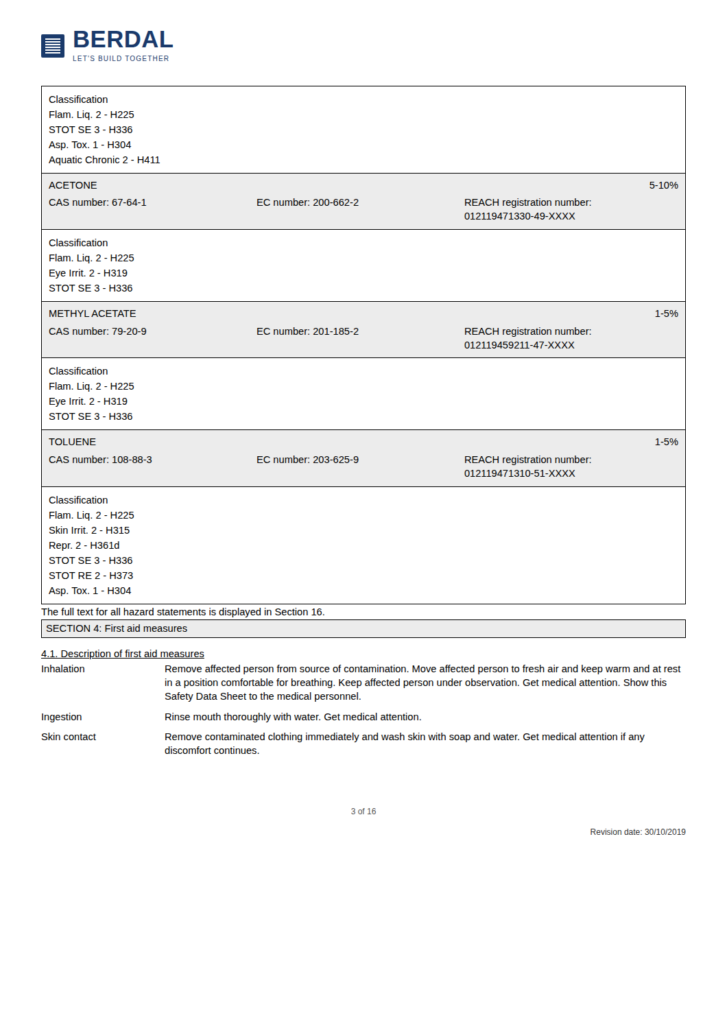BERDAL
LET'S BUILD TOGETHER
| Classification Flam. Liq. 2 - H225 STOT SE 3 - H336 Asp. Tox. 1 - H304 Aquatic Chronic 2 - H411 |
| ACETONE 5-10% / CAS number: 67-64-1 / EC number: 200-662-2 / REACH registration number: 012119471330-49-XXXX / |
| Classification Flam. Liq. 2 - H225 Eye Irrit. 2 - H319 STOT SE 3 - H336 |
| METHYL ACETATE 1-5% / CAS number: 79-20-9 / EC number: 201-185-2 / REACH registration number: 012119459211-47-XXXX / |
| Classification Flam. Liq. 2 - H225 Eye Irrit. 2 - H319 STOT SE 3 - H336 |
| TOLUENE 1-5% / CAS number: 108-88-3 / EC number: 203-625-9 / REACH registration number: 012119471310-51-XXXX / |
| Classification Flam. Liq. 2 - H225 Skin Irrit. 2 - H315 Repr. 2 - H361d STOT SE 3 - H336 STOT RE 2 - H373 Asp. Tox. 1 - H304 |
The full text for all hazard statements is displayed in Section 16.
SECTION 4: First aid measures
4.1. Description of first aid measures
| Inhalation | Remove affected person from source of contamination. Move affected person to fresh air and keep warm and at rest in a position comfortable for breathing. Keep affected person under observation. Get medical attention. Show this Safety Data Sheet to the medical personnel. |
| Ingestion | Rinse mouth thoroughly with water. Get medical attention. |
| Skin contact | Remove contaminated clothing immediately and wash skin with soap and water. Get medical attention if any discomfort continues. |
3 of 16
Revision date: 30/10/2019